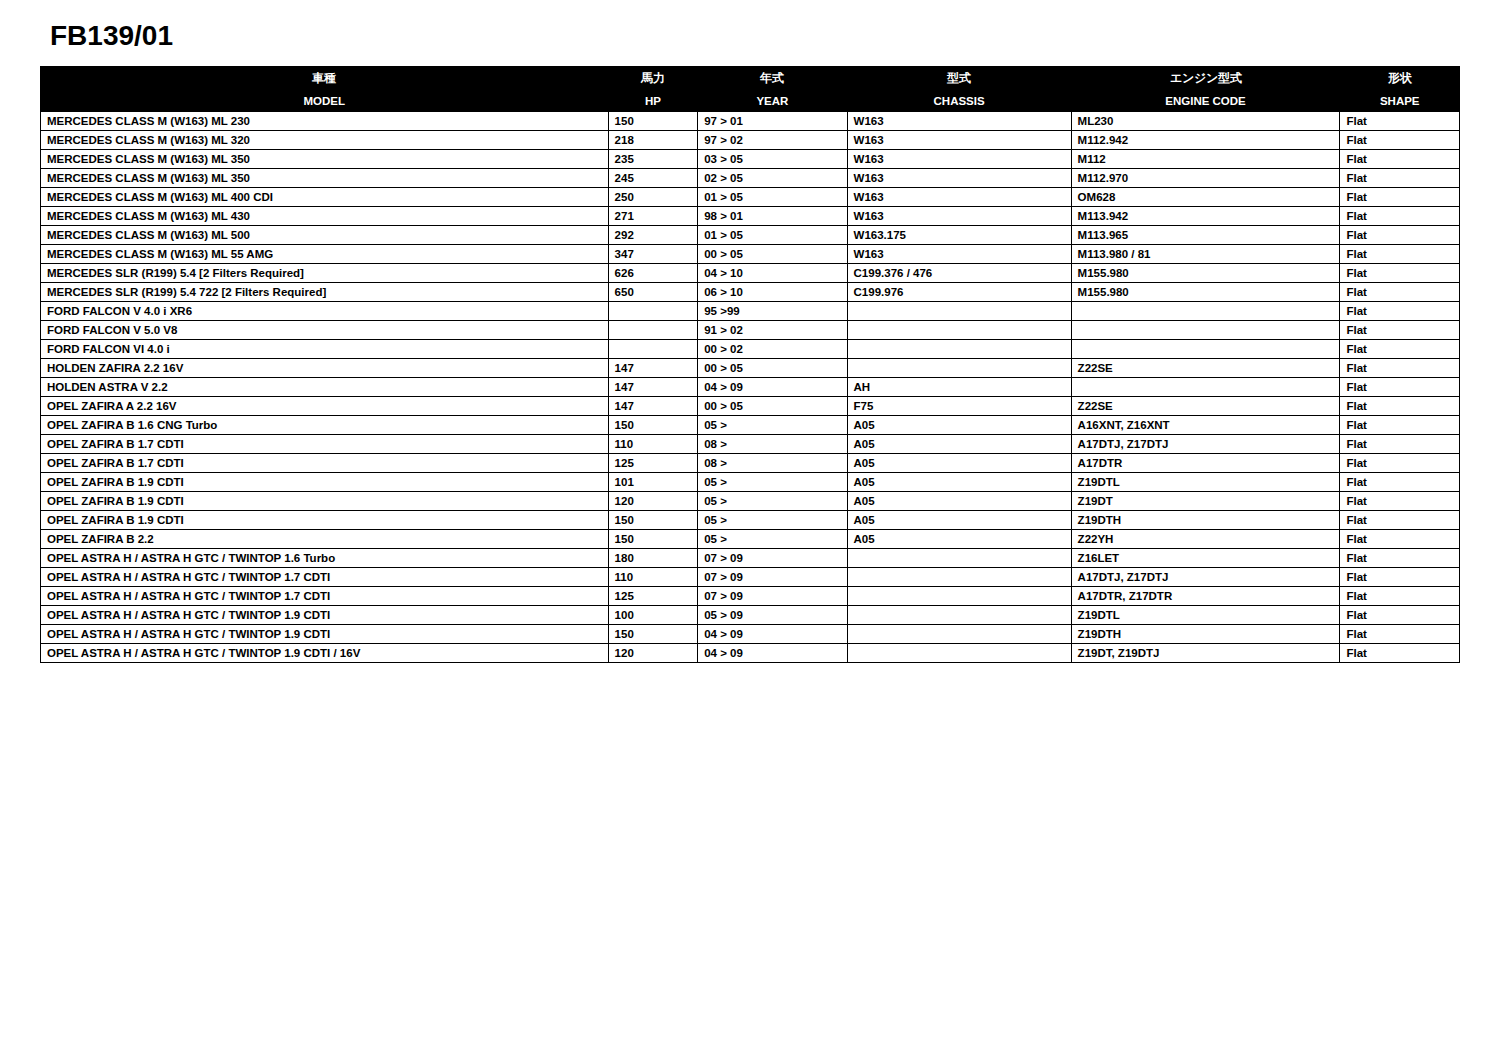FB139/01
| 車種 | 馬力 | 年式 | 型式 | エンジン型式 | 形状 |
| --- | --- | --- | --- | --- | --- |
| MODEL | HP | YEAR | CHASSIS | ENGINE CODE | SHAPE |
| MERCEDES CLASS M (W163) ML 230 | 150 | 97 > 01 | W163 | ML230 | Flat |
| MERCEDES CLASS M (W163) ML 320 | 218 | 97 > 02 | W163 | M112.942 | Flat |
| MERCEDES CLASS M (W163) ML 350 | 235 | 03 > 05 | W163 | M112 | Flat |
| MERCEDES CLASS M (W163) ML 350 | 245 | 02 > 05 | W163 | M112.970 | Flat |
| MERCEDES CLASS M (W163) ML 400 CDI | 250 | 01 > 05 | W163 | OM628 | Flat |
| MERCEDES CLASS M (W163) ML 430 | 271 | 98 > 01 | W163 | M113.942 | Flat |
| MERCEDES CLASS M (W163) ML 500 | 292 | 01 > 05 | W163.175 | M113.965 | Flat |
| MERCEDES CLASS M (W163) ML 55 AMG | 347 | 00 > 05 | W163 | M113.980 / 81 | Flat |
| MERCEDES SLR (R199) 5.4 [2 Filters Required] | 626 | 04 > 10 | C199.376 / 476 | M155.980 | Flat |
| MERCEDES SLR (R199) 5.4 722 [2 Filters Required] | 650 | 06 > 10 | C199.976 | M155.980 | Flat |
| FORD FALCON V 4.0 i XR6 | | 95 >99 | | | Flat |
| FORD FALCON V 5.0 V8 | | 91 > 02 | | | Flat |
| FORD FALCON VI 4.0 i | | 00 > 02 | | | Flat |
| HOLDEN ZAFIRA 2.2 16V | 147 | 00 > 05 | | Z22SE | Flat |
| HOLDEN ASTRA V 2.2 | 147 | 04 > 09 | AH | | Flat |
| OPEL ZAFIRA A 2.2 16V | 147 | 00 > 05 | F75 | Z22SE | Flat |
| OPEL ZAFIRA B 1.6 CNG Turbo | 150 | 05 > | A05 | A16XNT, Z16XNT | Flat |
| OPEL ZAFIRA B 1.7 CDTI | 110 | 08 > | A05 | A17DTJ, Z17DTJ | Flat |
| OPEL ZAFIRA B 1.7 CDTI | 125 | 08 > | A05 | A17DTR | Flat |
| OPEL ZAFIRA B 1.9 CDTI | 101 | 05 > | A05 | Z19DTL | Flat |
| OPEL ZAFIRA B 1.9 CDTI | 120 | 05 > | A05 | Z19DT | Flat |
| OPEL ZAFIRA B 1.9 CDTI | 150 | 05 > | A05 | Z19DTH | Flat |
| OPEL ZAFIRA B 2.2 | 150 | 05 > | A05 | Z22YH | Flat |
| OPEL ASTRA H / ASTRA H GTC / TWINTOP 1.6 Turbo | 180 | 07 > 09 | | Z16LET | Flat |
| OPEL ASTRA H / ASTRA H GTC / TWINTOP 1.7 CDTI | 110 | 07 > 09 | | A17DTJ, Z17DTJ | Flat |
| OPEL ASTRA H / ASTRA H GTC / TWINTOP 1.7 CDTI | 125 | 07 > 09 | | A17DTR, Z17DTR | Flat |
| OPEL ASTRA H / ASTRA H GTC / TWINTOP 1.9 CDTI | 100 | 05 > 09 | | Z19DTL | Flat |
| OPEL ASTRA H / ASTRA H GTC / TWINTOP 1.9 CDTI | 150 | 04 > 09 | | Z19DTH | Flat |
| OPEL ASTRA H / ASTRA H GTC / TWINTOP 1.9 CDTI / 16V | 120 | 04 > 09 | | Z19DT, Z19DTJ | Flat |